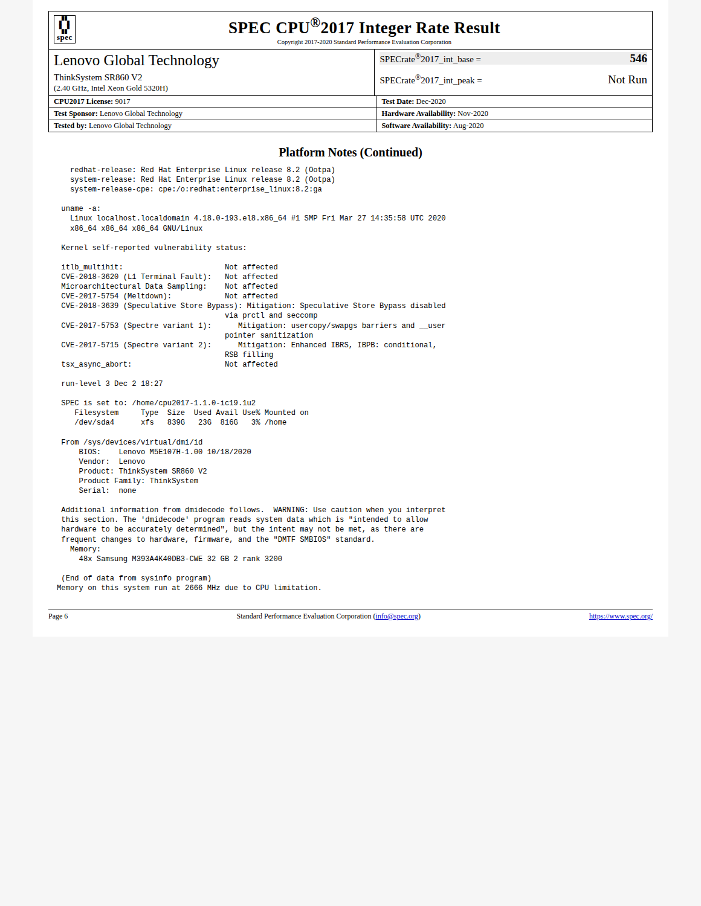▞▚
▚▞ spec
SPEC CPU®2017 Integer Rate Result
Copyright 2017-2020 Standard Performance Evaluation Corporation
| Lenovo Global Technology ThinkSystem SR860 V2 (2.40 GHz, Intel Xeon Gold 5320H) | 546 SPECrate ® 2017_int_base = Not Run SPECrate ® 2017_int_peak = |
| CPU2017 License: 9017 | Test Date: Dec-2020 |
| Test Sponsor: Lenovo Global Technology | Hardware Availability: Nov-2020 |
| Tested by: Lenovo Global Technology | Software Availability: Aug-2020 |
Platform Notes (Continued)
   redhat-release: Red Hat Enterprise Linux release 8.2 (Ootpa)
   system-release: Red Hat Enterprise Linux release 8.2 (Ootpa)
   system-release-cpe: cpe:/o:redhat:enterprise_linux:8.2:ga

 uname -a:
   Linux localhost.localdomain 4.18.0-193.el8.x86_64 #1 SMP Fri Mar 27 14:35:58 UTC 2020
   x86_64 x86_64 x86_64 GNU/Linux

 Kernel self-reported vulnerability status:

 itlb_multihit:                       Not affected
 CVE-2018-3620 (L1 Terminal Fault):   Not affected
 Microarchitectural Data Sampling:    Not affected
 CVE-2017-5754 (Meltdown):            Not affected
 CVE-2018-3639 (Speculative Store Bypass): Mitigation: Speculative Store Bypass disabled
                                      via prctl and seccomp
 CVE-2017-5753 (Spectre variant 1):      Mitigation: usercopy/swapgs barriers and __user
                                      pointer sanitization
 CVE-2017-5715 (Spectre variant 2):      Mitigation: Enhanced IBRS, IBPB: conditional,
                                      RSB filling
 tsx_async_abort:                     Not affected

 run-level 3 Dec 2 18:27

 SPEC is set to: /home/cpu2017-1.1.0-ic19.1u2
    Filesystem     Type  Size  Used Avail Use% Mounted on
    /dev/sda4      xfs   839G   23G  816G   3% /home

 From /sys/devices/virtual/dmi/id
     BIOS:    Lenovo M5E107H-1.00 10/18/2020
     Vendor:  Lenovo
     Product: ThinkSystem SR860 V2
     Product Family: ThinkSystem
     Serial:  none

 Additional information from dmidecode follows.  WARNING: Use caution when you interpret
 this section. The 'dmidecode' program reads system data which is "intended to allow
 hardware to be accurately determined", but the intent may not be met, as there are
 frequent changes to hardware, firmware, and the "DMTF SMBIOS" standard.
   Memory:
     48x Samsung M393A4K40DB3-CWE 32 GB 2 rank 3200

 (End of data from sysinfo program)
Memory on this system run at 2666 MHz due to CPU limitation.
Page 6
Standard Performance Evaluation Corporation (info@spec.org)
https://www.spec.org/